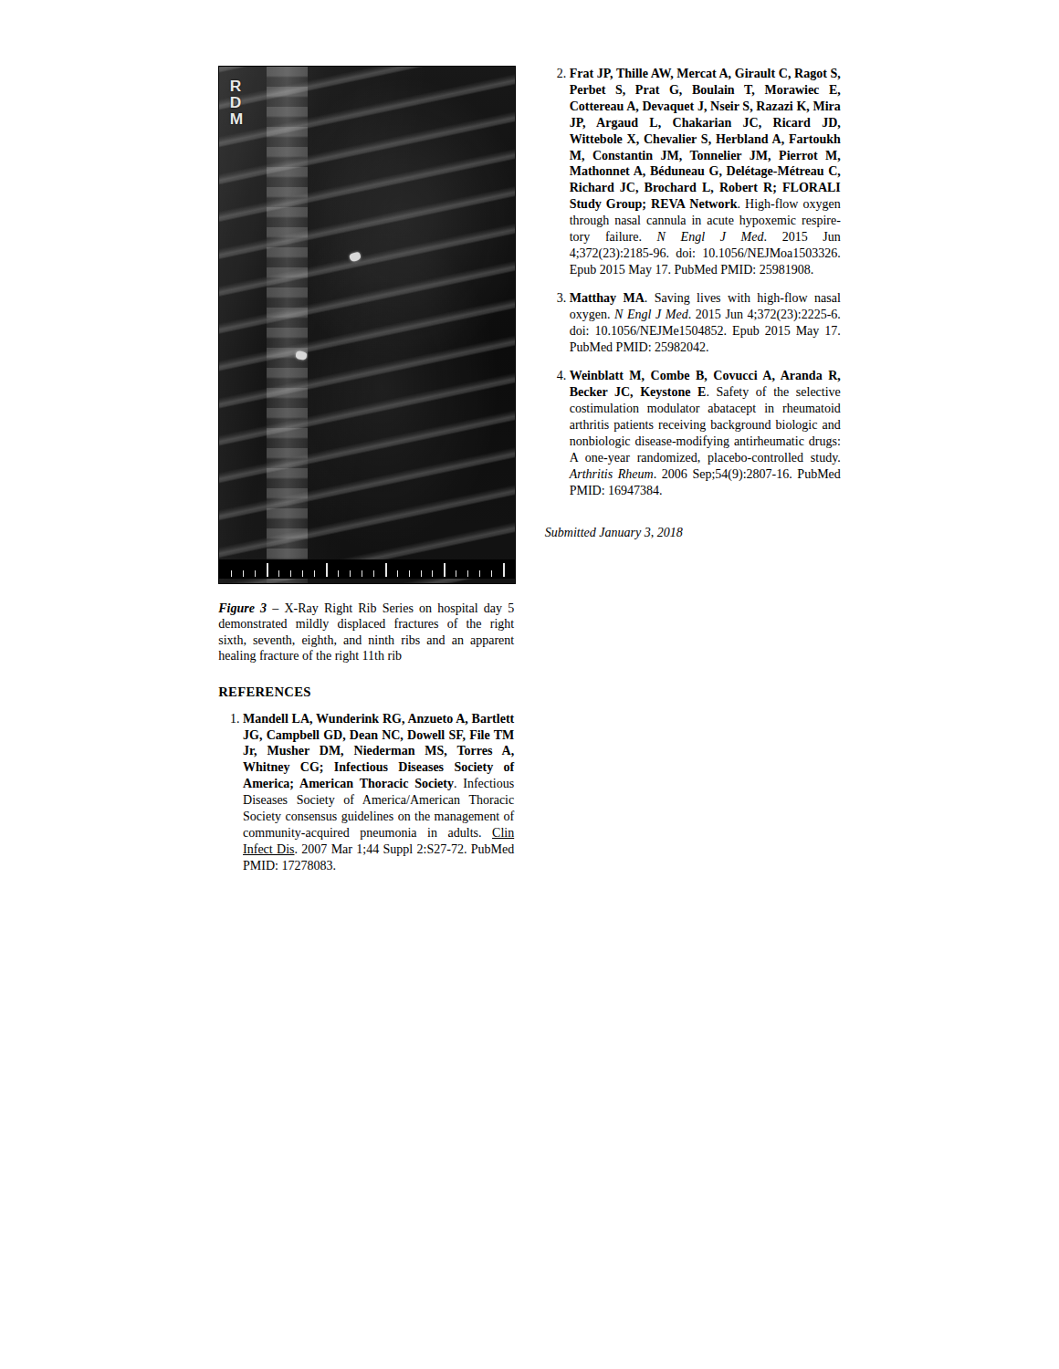R
D
M
Figure 3 – X-Ray Right Rib Series on hospital day 5 demon­strated mildly displaced fractures of the right sixth, seventh, eighth, and ninth ribs and an apparent healing fracture of the right 11th rib
REFERENCES
Mandell LA, Wunderink RG, Anzueto A, Bartlett JG, Campbell GD, Dean NC, Dowell SF, File TM Jr, Mush­er DM, Niederman MS, Torres A, Whitney CG; Infec­tious Diseases Society of America; American Thoracic Society. Infectious Diseases Society of America/American Thoracic Society consensus guidelines on the management of community-acquired pneumonia in adults. Clin Infect Dis. 2007 Mar 1;44 Suppl 2:S27-72. PubMed PMID: 17278083.
Frat JP, Thille AW, Mercat A, Girault C, Ragot S, Perbet S, Prat G, Boulain T, Morawiec E, Cottereau A, Devaquet J, Nseir S, Razazi K, Mira JP, Argaud L, Chakarian JC, Ricard JD, Wittebole X, Chevalier S, Herbland A, Fartoukh M, Constantin JM, Tonnelier JM, Pierrot M, Mathonnet A, Béduneau G, Delétage-Métreau C, Richard JC, Brochard L, Robert R; FLO­RALI Study Group; REVA Network. High-flow oxygen through nasal cannula in acute hypoxemic respire-tory failure. N Engl J Med. 2015 Jun 4;372(23):2185-96. doi: 10.1056/NEJMoa1503326. Epub 2015 May 17. PubMed PMID: 25981908.
Matthay MA. Saving lives with high-flow nasal oxygen. N Engl J Med. 2015 Jun 4;372(23):2225-6. doi: 10.1056/NEJMe1504852. Epub 2015 May 17. PubMed PMID: 25982042.
Weinblatt M, Combe B, Covucci A, Aranda R, Becker JC, Keystone E. Safety of the selective costimulation modulator abatacept in rheumatoid arthritis patients receiving background biologic and nonbiologic disease-modifying antirheumatic drugs: A one-year randomized, placebo-controlled study. Arthritis Rheum. 2006 Sep;54(9):2807-16. PubMed PMID: 16947384.
Submitted January 3, 2018